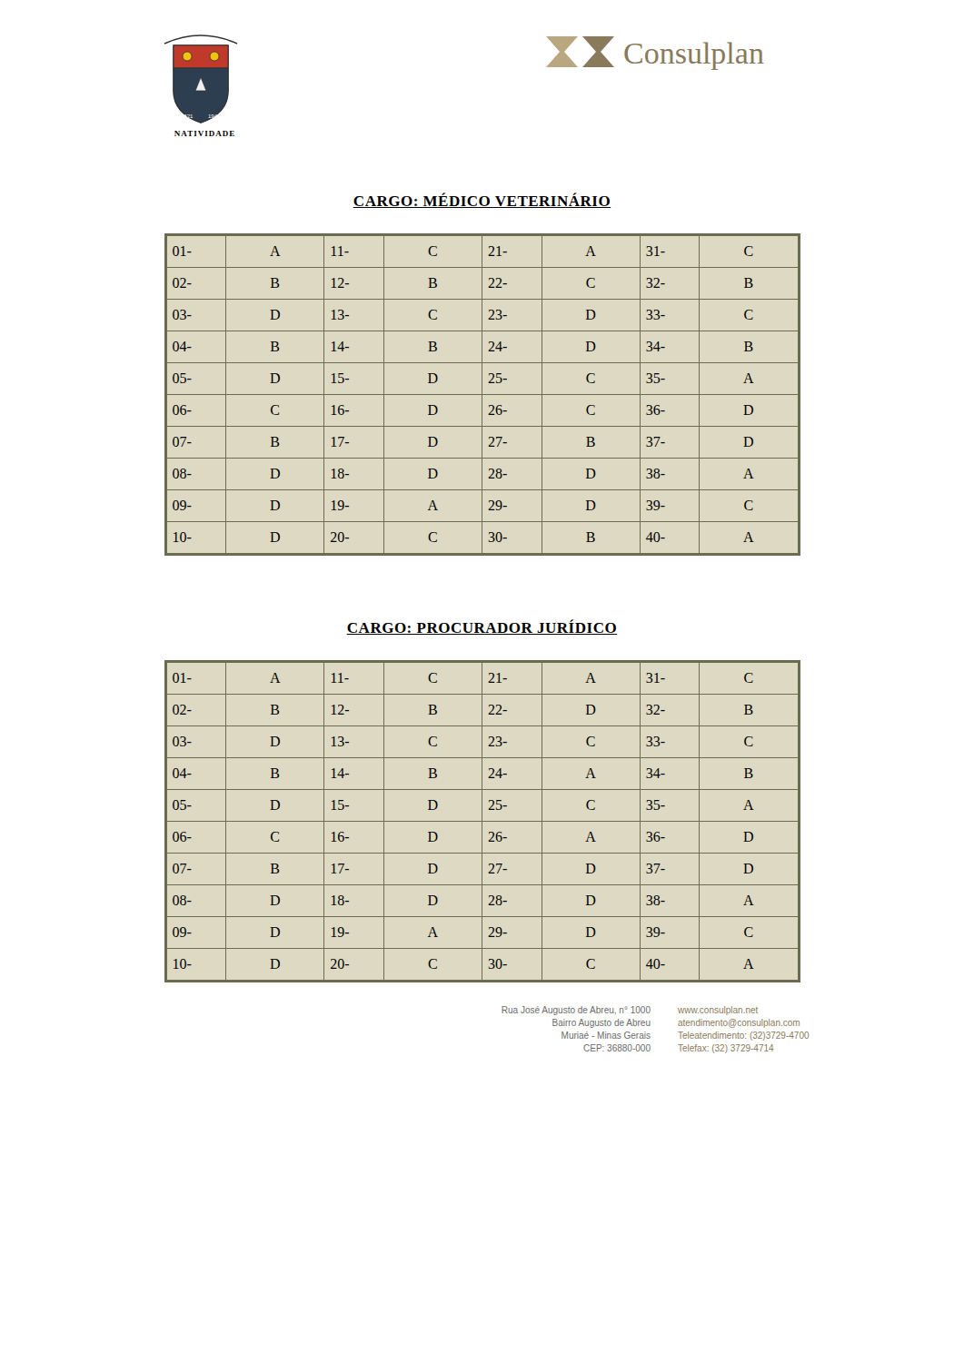1821 1947
NATIVIDADE
Consulplan
CARGO: MÉDICO VETERINÁRIO
| 01- | A | 11- | C | 21- | A | 31- | C |
| 02- | B | 12- | B | 22- | C | 32- | B |
| 03- | D | 13- | C | 23- | D | 33- | C |
| 04- | B | 14- | B | 24- | D | 34- | B |
| 05- | D | 15- | D | 25- | C | 35- | A |
| 06- | C | 16- | D | 26- | C | 36- | D |
| 07- | B | 17- | D | 27- | B | 37- | D |
| 08- | D | 18- | D | 28- | D | 38- | A |
| 09- | D | 19- | A | 29- | D | 39- | C |
| 10- | D | 20- | C | 30- | B | 40- | A |
CARGO: PROCURADOR JURÍDICO
| 01- | A | 11- | C | 21- | A | 31- | C |
| 02- | B | 12- | B | 22- | D | 32- | B |
| 03- | D | 13- | C | 23- | C | 33- | C |
| 04- | B | 14- | B | 24- | A | 34- | B |
| 05- | D | 15- | D | 25- | C | 35- | A |
| 06- | C | 16- | D | 26- | A | 36- | D |
| 07- | B | 17- | D | 27- | D | 37- | D |
| 08- | D | 18- | D | 28- | D | 38- | A |
| 09- | D | 19- | A | 29- | D | 39- | C |
| 10- | D | 20- | C | 30- | C | 40- | A |
Rua José Augusto de Abreu, n° 1000
Bairro Augusto de Abreu
Muriaé - Minas Gerais
CEP: 36880-000
www.consulplan.net
atendimento@consulplan.com
Teleatendimento: (32)3729-4700
Telefax: (32) 3729-4714